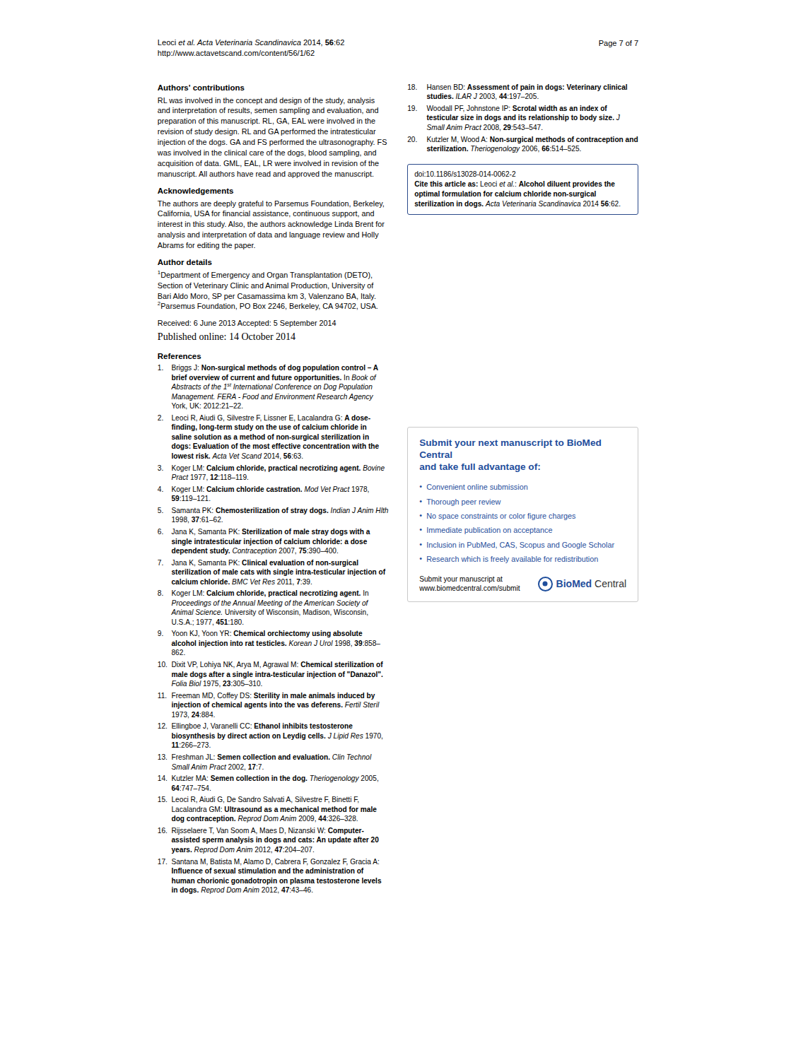Leoci et al. Acta Veterinaria Scandinavica 2014, 56:62
http://www.actavetscand.com/content/56/1/62
Page 7 of 7
Authors' contributions
RL was involved in the concept and design of the study, analysis and interpretation of results, semen sampling and evaluation, and preparation of this manuscript. RL, GA, EAL were involved in the revision of study design. RL and GA performed the intratesticular injection of the dogs. GA and FS performed the ultrasonography. FS was involved in the clinical care of the dogs, blood sampling, and acquisition of data. GML, EAL, LR were involved in revision of the manuscript. All authors have read and approved the manuscript.
Acknowledgements
The authors are deeply grateful to Parsemus Foundation, Berkeley, California, USA for financial assistance, continuous support, and interest in this study. Also, the authors acknowledge Linda Brent for analysis and interpretation of data and language review and Holly Abrams for editing the paper.
Author details
1 Department of Emergency and Organ Transplantation (DETO), Section of Veterinary Clinic and Animal Production, University of Bari Aldo Moro, SP per Casamassima km 3, Valenzano BA, Italy. 2 Parsemus Foundation, PO Box 2246, Berkeley, CA 94702, USA.
Received: 6 June 2013 Accepted: 5 September 2014
Published online: 14 October 2014
References
Briggs J: Non-surgical methods of dog population control – A brief overview of current and future opportunities. In Book of Abstracts of the 1st International Conference on Dog Population Management. FERA - Food and Environment Research Agency York, UK: 2012:21–22.
Leoci R, Aiudi G, Silvestre F, Lissner E, Lacalandra G: A dose-finding, long-term study on the use of calcium chloride in saline solution as a method of non-surgical sterilization in dogs: Evaluation of the most effective concentration with the lowest risk. Acta Vet Scand 2014, 56:63.
Koger LM: Calcium chloride, practical necrotizing agent. Bovine Pract 1977, 12:118–119.
Koger LM: Calcium chloride castration. Mod Vet Pract 1978, 59:119–121.
Samanta PK: Chemosterilization of stray dogs. Indian J Anim Hlth 1998, 37:61–62.
Jana K, Samanta PK: Sterilization of male stray dogs with a single intratesticular injection of calcium chloride: a dose dependent study. Contraception 2007, 75:390–400.
Jana K, Samanta PK: Clinical evaluation of non-surgical sterilization of male cats with single intra-testicular injection of calcium chloride. BMC Vet Res 2011, 7:39.
Koger LM: Calcium chloride, practical necrotizing agent. In Proceedings of the Annual Meeting of the American Society of Animal Science. University of Wisconsin, Madison, Wisconsin, U.S.A.; 1977, 451:180.
Yoon KJ, Yoon YR: Chemical orchiectomy using absolute alcohol injection into rat testicles. Korean J Urol 1998, 39:858–862.
Dixit VP, Lohiya NK, Arya M, Agrawal M: Chemical sterilization of male dogs after a single intra-testicular injection of "Danazol". Folia Biol 1975, 23:305–310.
Freeman MD, Coffey DS: Sterility in male animals induced by injection of chemical agents into the vas deferens. Fertil Steril 1973, 24:884.
Ellingboe J, Varanelli CC: Ethanol inhibits testosterone biosynthesis by direct action on Leydig cells. J Lipid Res 1970, 11:266–273.
Freshman JL: Semen collection and evaluation. Clin Technol Small Anim Pract 2002, 17:7.
Kutzler MA: Semen collection in the dog. Theriogenology 2005, 64:747–754.
Leoci R, Aiudi G, De Sandro Salvati A, Silvestre F, Binetti F, Lacalandra GM: Ultrasound as a mechanical method for male dog contraception. Reprod Dom Anim 2009, 44:326–328.
Rijsselaere T, Van Soom A, Maes D, Nizanski W: Computer-assisted sperm analysis in dogs and cats: An update after 20 years. Reprod Dom Anim 2012, 47:204–207.
Santana M, Batista M, Alamo D, Cabrera F, Gonzalez F, Gracia A: Influence of sexual stimulation and the administration of human chorionic gonadotropin on plasma testosterone levels in dogs. Reprod Dom Anim 2012, 47:43–46.
Hansen BD: Assessment of pain in dogs: Veterinary clinical studies. ILAR J 2003, 44:197–205.
Woodall PF, Johnstone IP: Scrotal width as an index of testicular size in dogs and its relationship to body size. J Small Anim Pract 2008, 29:543–547.
Kutzler M, Wood A: Non-surgical methods of contraception and sterilization. Theriogenology 2006, 66:514–525.
doi:10.1186/s13028-014-0062-2
Cite this article as: Leoci et al.: Alcohol diluent provides the optimal formulation for calcium chloride non-surgical sterilization in dogs. Acta Veterinaria Scandinavica 2014 56:62.
Submit your next manuscript to BioMed Central
and take full advantage of:
Convenient online submission
Thorough peer review
No space constraints or color figure charges
Immediate publication on acceptance
Inclusion in PubMed, CAS, Scopus and Google Scholar
Research which is freely available for redistribution
Submit your manuscript at
www.biomedcentral.com/submit
BioMed Central